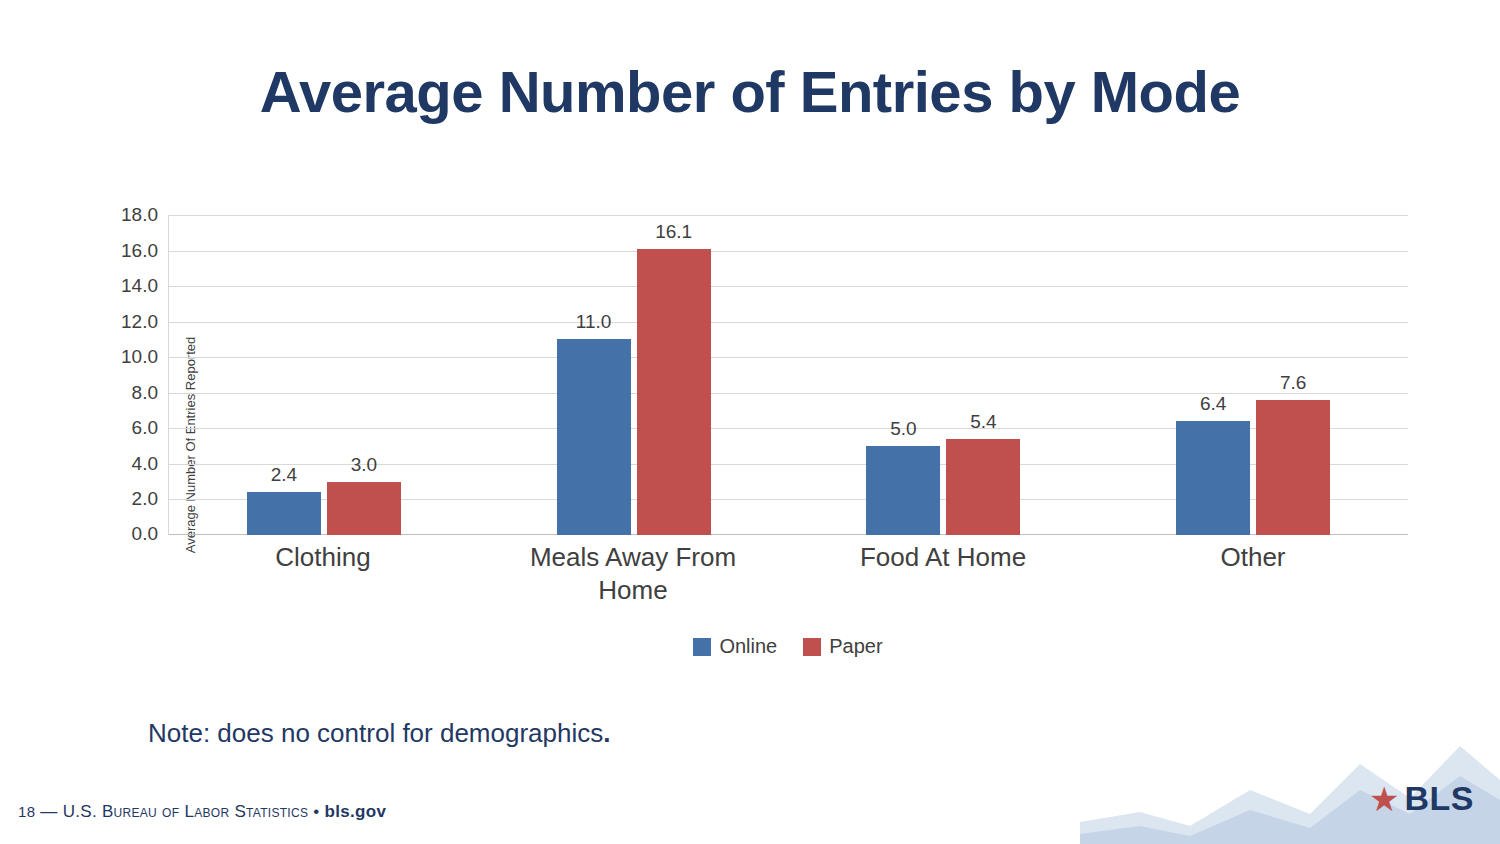Average Number of Entries by Mode
Average Number Of Entries Reported
18.0 16.0 14.0 12.0 10.0 8.0 6.0 4.0 2.0 0.0
2.4
3.0
11.0
16.1
5.0
5.4
6.4
7.6
Clothing
Meals Away From
Home
Food At Home
Other
Online
Paper
Note: does no control for demographics.
18 — U.S. Bureau of Labor Statistics • bls.gov
★BLS